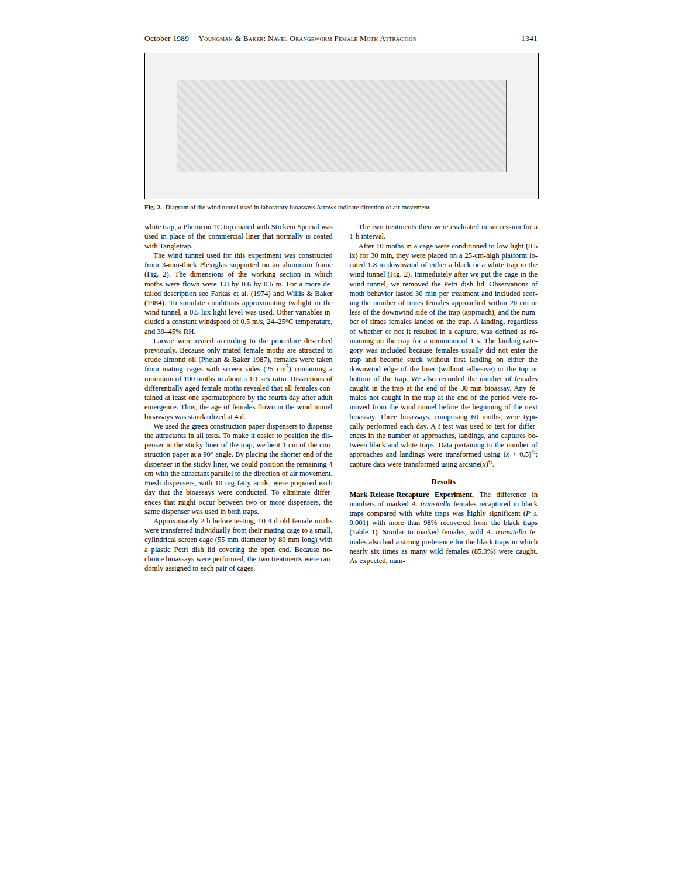October 1989 Youngman & Baker: Navel Orangeworm Female Moth Attraction 1341
Fig. 2. Diagram of the wind tunnel used in laboratory bioassays Arrows indicate direction of air movement.
white trap, a Pherocon 1C top coated with Stickem Special was used in place of the commercial liner that normally is coated with Tangletrap.
The wind tunnel used for this experiment was constructed from 3-mm-thick Plexiglas supported on an aluminum frame (Fig. 2). The dimensions of the working section in which moths were flown were 1.8 by 0.6 by 0.6 m. For a more detailed description see Farkas et al. (1974) and Willis & Baker (1984). To simulate conditions approximating twilight in the wind tunnel, a 0.5-lux light level was used. Other variables included a constant windspeed of 0.5 m/s, 24–25°C temperature, and 39–45% RH.
Larvae were reared according to the procedure described previously. Because only mated female moths are attracted to crude almond oil (Phelan & Baker 1987), females were taken from mating cages with screen sides (25 cm3) containing a minimum of 100 moths in about a 1:1 sex ratio. Dissections of differentially aged female moths revealed that all females contained at least one spermatophore by the fourth day after adult emergence. Thus, the age of females flown in the wind tunnel bioassays was standardized at 4 d.
We used the green construction paper dispensers to dispense the attractants in all tests. To make it easier to position the dispenser in the sticky liner of the trap, we bent 1 cm of the construction paper at a 90° angle. By placing the shorter end of the dispenser in the sticky liner, we could position the remaining 4 cm with the attractant parallel to the direction of air movement. Fresh dispensers, with 10 mg fatty acids, were prepared each day that the bioassays were conducted. To eliminate differences that might occur between two or more dispensers, the same dispenser was used in both traps.
Approximately 2 h before testing, 10 4-d-old female moths were transferred individually from their mating cage to a small, cylindrical screen cage (55 mm diameter by 80 mm long) with a plastic Petri dish lid covering the open end. Because no-choice bioassays were performed, the two treatments were randomly assigned to each pair of cages.
The two treatments then were evaluated in succession for a 1-h interval.
After 10 moths in a cage were conditioned to low light (0.5 lx) for 30 min, they were placed on a 25-cm-high platform located 1.8 m downwind of either a black or a white trap in the wind tunnel (Fig. 2). Immediately after we put the cage in the wind tunnel, we removed the Petri dish lid. Observations of moth behavior lasted 30 min per treatment and included scoring the number of times females approached within 20 cm or less of the downwind side of the trap (approach), and the number of times females landed on the trap. A landing, regardless of whether or not it resulted in a capture, was defined as remaining on the trap for a minimum of 1 s. The landing category was included because females usually did not enter the trap and become stuck without first landing on either the downwind edge of the liner (without adhesive) or the top or bottom of the trap. We also recorded the number of females caught in the trap at the end of the 30-min bioassay. Any females not caught in the trap at the end of the period were removed from the wind tunnel before the beginning of the next bioassay. Three bioassays, comprising 60 moths, were typically performed each day. A t test was used to test for differences in the number of approaches, landings, and captures between black and white traps. Data pertaining to the number of approaches and landings were transformed using (x + 0.5)½; capture data were transformed using arcsine(x)½.
Results
Mark-Release-Recapture Experiment. The difference in numbers of marked A. transitella females recaptured in black traps compared with white traps was highly significant (P ≤ 0.001) with more than 98% recovered from the black traps (Table 1). Similar to marked females, wild A. transitella females also had a strong preference for the black traps in which nearly six times as many wild females (85.3%) were caught. As expected, num-